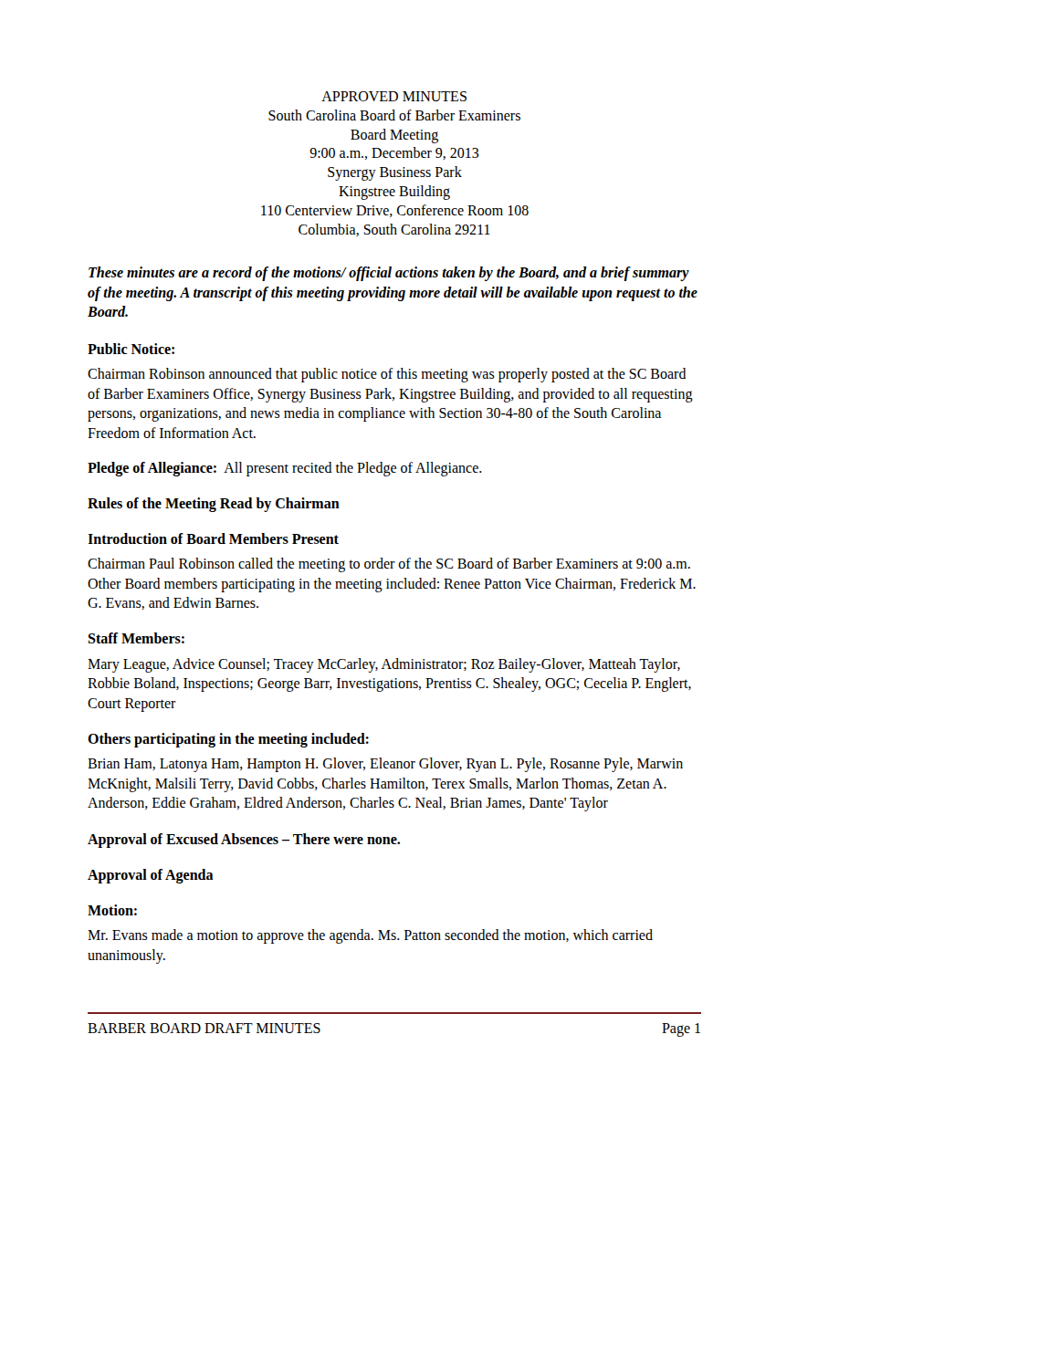APPROVED MINUTES
South Carolina Board of Barber Examiners
Board Meeting
9:00 a.m., December 9, 2013
Synergy Business Park
Kingstree Building
110 Centerview Drive, Conference Room 108
Columbia, South Carolina 29211
These minutes are a record of the motions/ official actions taken by the Board, and a brief summary of the meeting. A transcript of this meeting providing more detail will be available upon request to the Board.
Public Notice:
Chairman Robinson announced that public notice of this meeting was properly posted at the SC Board of Barber Examiners Office, Synergy Business Park, Kingstree Building, and provided to all requesting persons, organizations, and news media in compliance with Section 30-4-80 of the South Carolina Freedom of Information Act.
Pledge of Allegiance: All present recited the Pledge of Allegiance.
Rules of the Meeting Read by Chairman
Introduction of Board Members Present
Chairman Paul Robinson called the meeting to order of the SC Board of Barber Examiners at 9:00 a.m. Other Board members participating in the meeting included: Renee Patton Vice Chairman, Frederick M. G. Evans, and Edwin Barnes.
Staff Members:
Mary League, Advice Counsel; Tracey McCarley, Administrator; Roz Bailey-Glover, Matteah Taylor, Robbie Boland, Inspections; George Barr, Investigations, Prentiss C. Shealey, OGC; Cecelia P. Englert, Court Reporter
Others participating in the meeting included:
Brian Ham, Latonya Ham, Hampton H. Glover, Eleanor Glover, Ryan L. Pyle, Rosanne Pyle, Marwin McKnight, Malsili Terry, David Cobbs, Charles Hamilton, Terex Smalls, Marlon Thomas, Zetan A. Anderson, Eddie Graham, Eldred Anderson, Charles C. Neal, Brian James, Dante' Taylor
Approval of Excused Absences – There were none.
Approval of Agenda
Motion:
Mr. Evans made a motion to approve the agenda. Ms. Patton seconded the motion, which carried unanimously.
BARBER BOARD DRAFT MINUTES Page 1